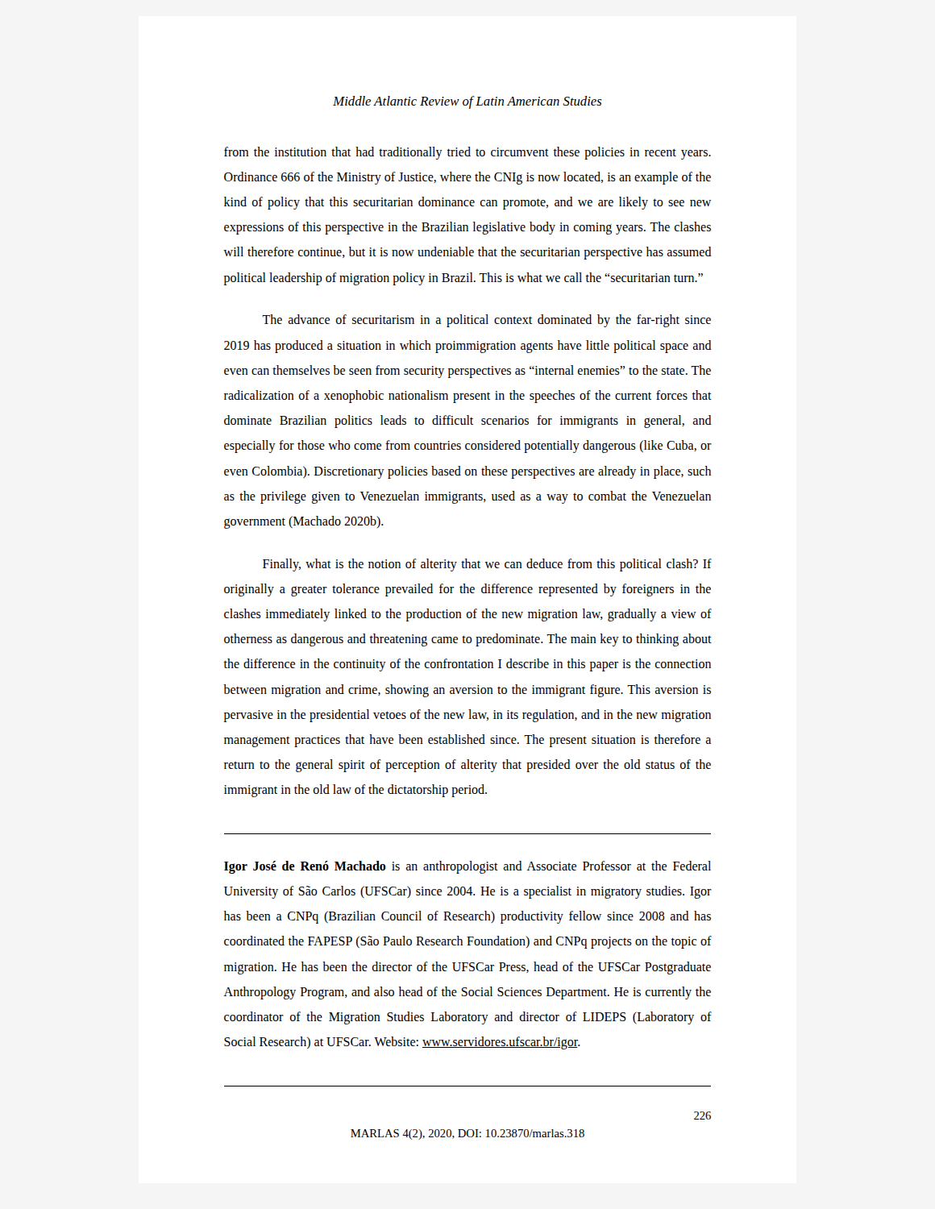Middle Atlantic Review of Latin American Studies
from the institution that had traditionally tried to circumvent these policies in recent years. Ordinance 666 of the Ministry of Justice, where the CNIg is now located, is an example of the kind of policy that this securitarian dominance can promote, and we are likely to see new expressions of this perspective in the Brazilian legislative body in coming years. The clashes will therefore continue, but it is now undeniable that the securitarian perspective has assumed political leadership of migration policy in Brazil. This is what we call the “securitarian turn.”
The advance of securitarism in a political context dominated by the far-right since 2019 has produced a situation in which proimmigration agents have little political space and even can themselves be seen from security perspectives as “internal enemies” to the state. The radicalization of a xenophobic nationalism present in the speeches of the current forces that dominate Brazilian politics leads to difficult scenarios for immigrants in general, and especially for those who come from countries considered potentially dangerous (like Cuba, or even Colombia). Discretionary policies based on these perspectives are already in place, such as the privilege given to Venezuelan immigrants, used as a way to combat the Venezuelan government (Machado 2020b).
Finally, what is the notion of alterity that we can deduce from this political clash? If originally a greater tolerance prevailed for the difference represented by foreigners in the clashes immediately linked to the production of the new migration law, gradually a view of otherness as dangerous and threatening came to predominate. The main key to thinking about the difference in the continuity of the confrontation I describe in this paper is the connection between migration and crime, showing an aversion to the immigrant figure. This aversion is pervasive in the presidential vetoes of the new law, in its regulation, and in the new migration management practices that have been established since. The present situation is therefore a return to the general spirit of perception of alterity that presided over the old status of the immigrant in the old law of the dictatorship period.
Igor José de Renó Machado is an anthropologist and Associate Professor at the Federal University of São Carlos (UFSCar) since 2004. He is a specialist in migratory studies. Igor has been a CNPq (Brazilian Council of Research) productivity fellow since 2008 and has coordinated the FAPESP (São Paulo Research Foundation) and CNPq projects on the topic of migration. He has been the director of the UFSCar Press, head of the UFSCar Postgraduate Anthropology Program, and also head of the Social Sciences Department. He is currently the coordinator of the Migration Studies Laboratory and director of LIDEPS (Laboratory of Social Research) at UFSCar. Website: www.servidores.ufscar.br/igor.
226
MARLAS 4(2), 2020, DOI: 10.23870/marlas.318